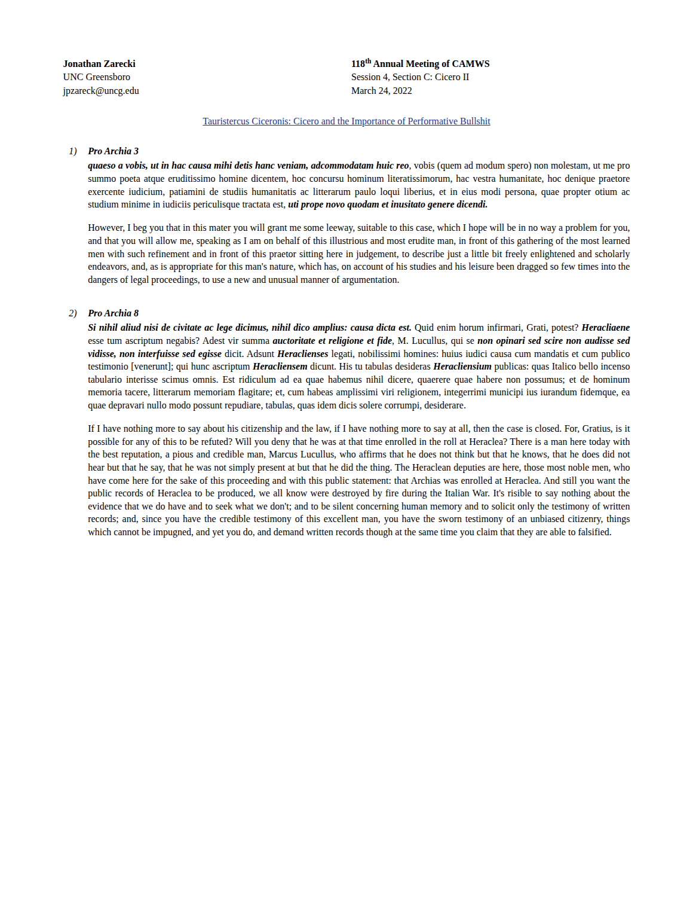Jonathan Zarecki
UNC Greensboro
jpzareck@uncg.edu
118th Annual Meeting of CAMWS
Session 4, Section C: Cicero II
March 24, 2022
Tauristercus Ciceronis: Cicero and the Importance of Performative Bullshit
Pro Archia 3
quaeso a vobis, ut in hac causa mihi detis hanc veniam, adcommodatam huic reo, vobis (quem ad modum spero) non molestam, ut me pro summo poeta atque eruditissimo homine dicentem, hoc concursu hominum literatissimorum, hac vestra humanitate, hoc denique praetore exercente iudicium, patiamini de studiis humanitatis ac litterarum paulo loqui liberius, et in eius modi persona, quae propter otium ac studium minime in iudiciis periculisque tractata est, uti prope novo quodam et inusitato genere dicendi.
However, I beg you that in this mater you will grant me some leeway, suitable to this case, which I hope will be in no way a problem for you, and that you will allow me, speaking as I am on behalf of this illustrious and most erudite man, in front of this gathering of the most learned men with such refinement and in front of this praetor sitting here in judgement, to describe just a little bit freely enlightened and scholarly endeavors, and, as is appropriate for this man's nature, which has, on account of his studies and his leisure been dragged so few times into the dangers of legal proceedings, to use a new and unusual manner of argumentation.
Pro Archia 8
Si nihil aliud nisi de civitate ac lege dicimus, nihil dico amplius: causa dicta est. Quid enim horum infirmari, Grati, potest? Heracliaene esse tum ascriptum negabis? Adest vir summa auctoritate et religione et fide, M. Lucullus, qui se non opinari sed scire non audisse sed vidisse, non interfuisse sed egisse dicit. Adsunt Heraclienses legati, nobilissimi homines: huius iudici causa cum mandatis et cum publico testimonio [venerunt]; qui hunc ascriptum Heracliensem dicunt. His tu tabulas desideras Heracliensium publicas: quas Italico bello incenso tabulario interisse scimus omnis. Est ridiculum ad ea quae habemus nihil dicere, quaerere quae habere non possumus; et de hominum memoria tacere, litterarum memoriam flagitare; et, cum habeas amplissimi viri religionem, integerrimi municipi ius iurandum fidemque, ea quae depravari nullo modo possunt repudiare, tabulas, quas idem dicis solere corrumpi, desiderare.
If I have nothing more to say about his citizenship and the law, if I have nothing more to say at all, then the case is closed. For, Gratius, is it possible for any of this to be refuted? Will you deny that he was at that time enrolled in the roll at Heraclea? There is a man here today with the best reputation, a pious and credible man, Marcus Lucullus, who affirms that he does not think but that he knows, that he does did not hear but that he say, that he was not simply present at but that he did the thing. The Heraclean deputies are here, those most noble men, who have come here for the sake of this proceeding and with this public statement: that Archias was enrolled at Heraclea. And still you want the public records of Heraclea to be produced, we all know were destroyed by fire during the Italian War. It's risible to say nothing about the evidence that we do have and to seek what we don't; and to be silent concerning human memory and to solicit only the testimony of written records; and, since you have the credible testimony of this excellent man, you have the sworn testimony of an unbiased citizenry, things which cannot be impugned, and yet you do, and demand written records though at the same time you claim that they are able to falsified.